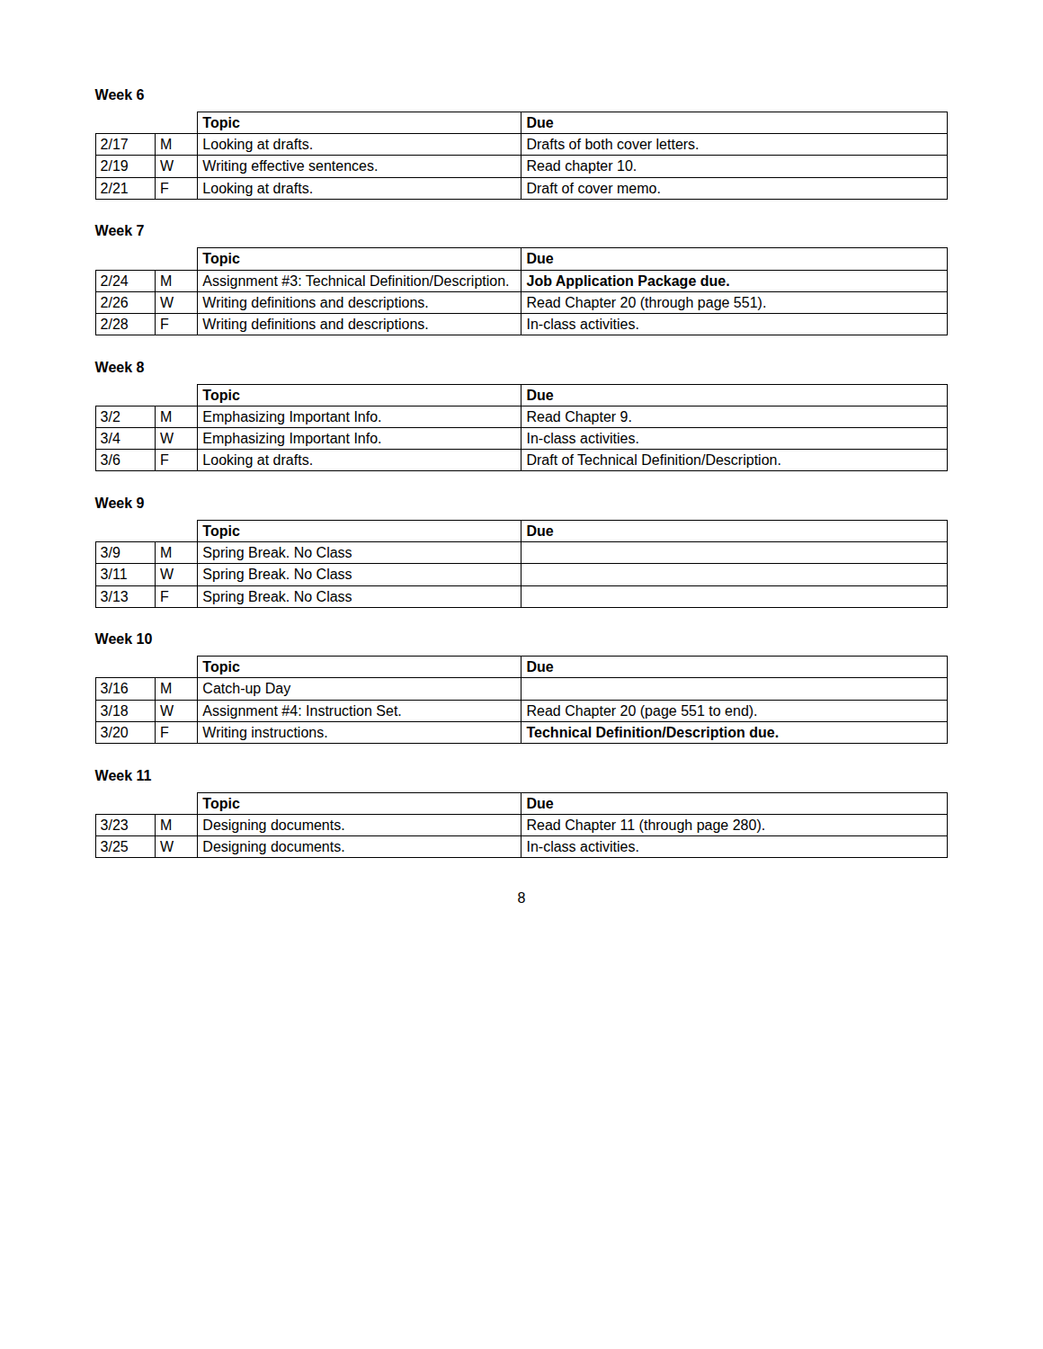Week 6
| | | Topic | Due |
| 2/17 | M | Looking at drafts. | Drafts of both cover letters. |
| 2/19 | W | Writing effective sentences. | Read chapter 10. |
| 2/21 | F | Looking at drafts. | Draft of cover memo. |
Week 7
| | | Topic | Due |
| 2/24 | M | Assignment #3: Technical Definition/Description. | Job Application Package due. |
| 2/26 | W | Writing definitions and descriptions. | Read Chapter 20 (through page 551). |
| 2/28 | F | Writing definitions and descriptions. | In-class activities. |
Week 8
| | | Topic | Due |
| 3/2 | M | Emphasizing Important Info. | Read Chapter 9. |
| 3/4 | W | Emphasizing Important Info. | In-class activities. |
| 3/6 | F | Looking at drafts. | Draft of Technical Definition/Description. |
Week 9
| | | Topic | Due |
| 3/9 | M | Spring Break. No Class | |
| 3/11 | W | Spring Break. No Class | |
| 3/13 | F | Spring Break. No Class | |
Week 10
| | | Topic | Due |
| 3/16 | M | Catch-up Day | |
| 3/18 | W | Assignment #4: Instruction Set. | Read Chapter 20 (page 551 to end). |
| 3/20 | F | Writing instructions. | Technical Definition/Description due. |
Week 11
| | | Topic | Due |
| 3/23 | M | Designing documents. | Read Chapter 11 (through page 280). |
| 3/25 | W | Designing documents. | In-class activities. |
8